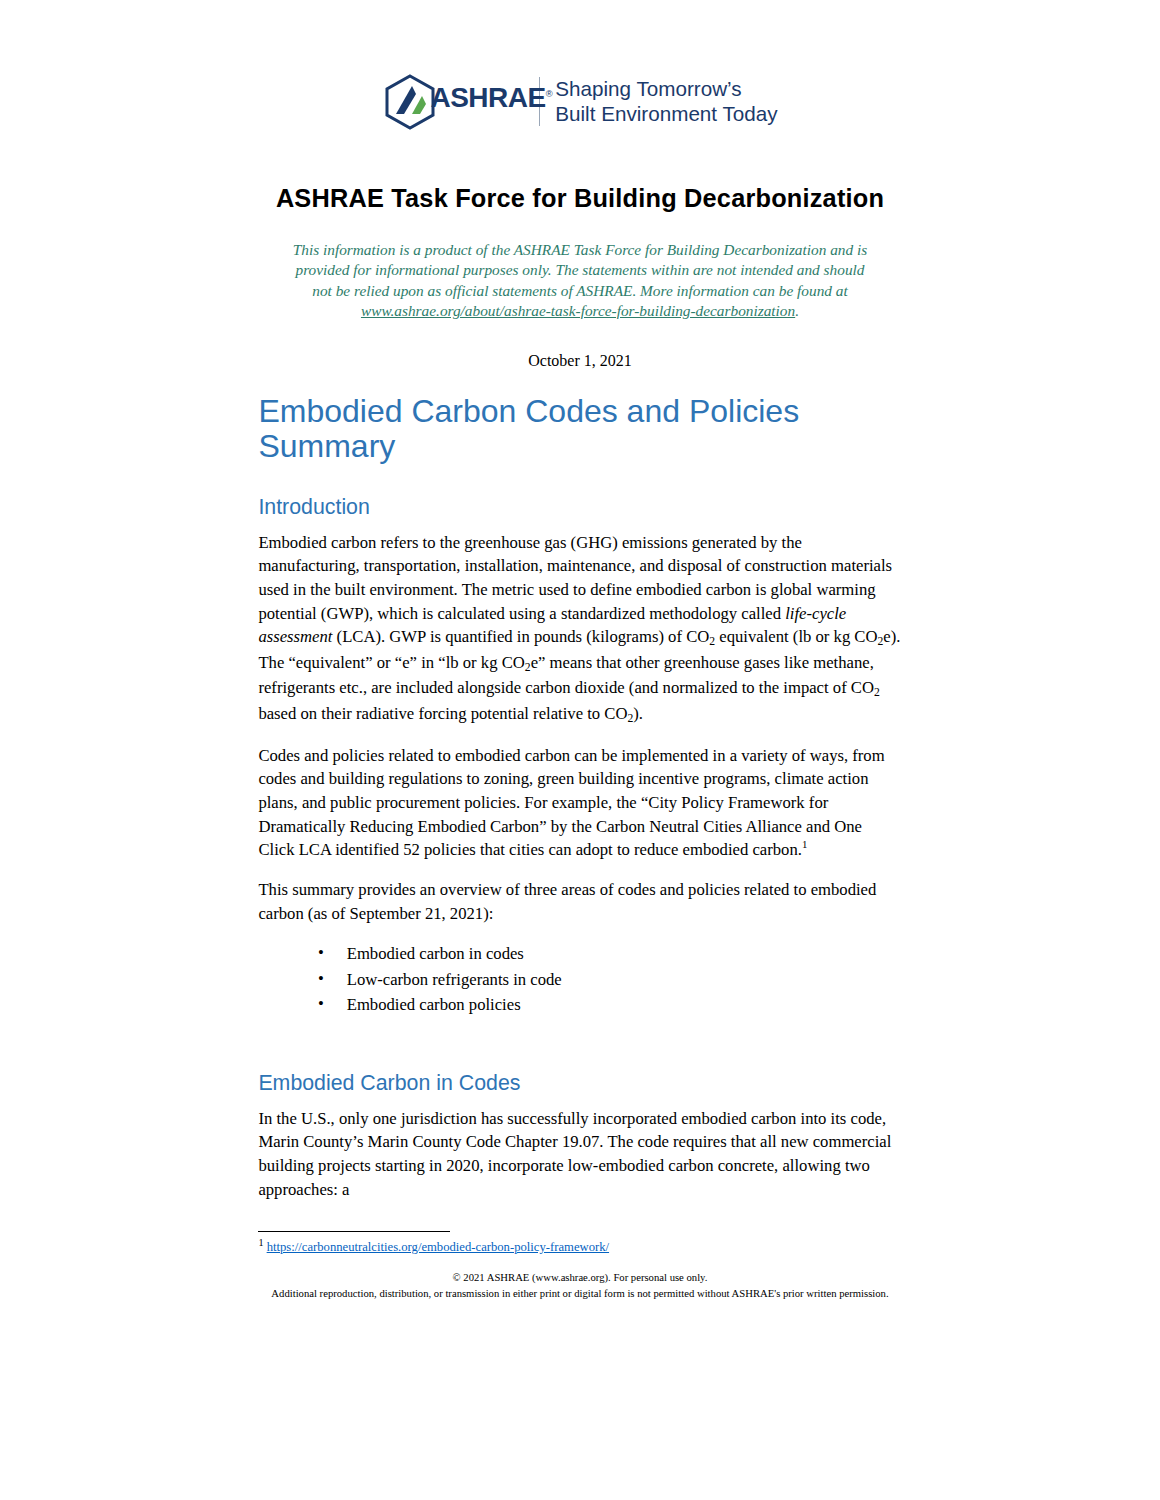ASHRAE®
Shaping Tomorrow’s
Built Environment Today
ASHRAE Task Force for Building Decarbonization
This information is a product of the ASHRAE Task Force for Building Decarbonization and is provided for informational purposes only. The statements within are not intended and should not be relied upon as official statements of ASHRAE. More information can be found at www.ashrae.org/about/ashrae-task-force-for-building-decarbonization.
October 1, 2021
Embodied Carbon Codes and Policies Summary
Introduction
Embodied carbon refers to the greenhouse gas (GHG) emissions generated by the manufacturing, transportation, installation, maintenance, and disposal of construction materials used in the built environment. The metric used to define embodied carbon is global warming potential (GWP), which is calculated using a standardized methodology called life-cycle assessment (LCA). GWP is quantified in pounds (kilograms) of CO2 equivalent (lb or kg CO2e). The “equivalent” or “e” in “lb or kg CO2e” means that other greenhouse gases like methane, refrigerants etc., are included alongside carbon dioxide (and normalized to the impact of CO2 based on their radiative forcing potential relative to CO2).
Codes and policies related to embodied carbon can be implemented in a variety of ways, from codes and building regulations to zoning, green building incentive programs, climate action plans, and public procurement policies. For example, the “City Policy Framework for Dramatically Reducing Embodied Carbon” by the Carbon Neutral Cities Alliance and One Click LCA identified 52 policies that cities can adopt to reduce embodied carbon.1
This summary provides an overview of three areas of codes and policies related to embodied carbon (as of September 21, 2021):
Embodied carbon in codes
Low-carbon refrigerants in code
Embodied carbon policies
Embodied Carbon in Codes
In the U.S., only one jurisdiction has successfully incorporated embodied carbon into its code, Marin County’s Marin County Code Chapter 19.07. The code requires that all new commercial building projects starting in 2020, incorporate low-embodied carbon concrete, allowing two approaches: a
1 https://carbonneutralcities.org/embodied-carbon-policy-framework/
© 2021 ASHRAE (www.ashrae.org). For personal use only.
Additional reproduction, distribution, or transmission in either print or digital form is not permitted without ASHRAE's prior written permission.